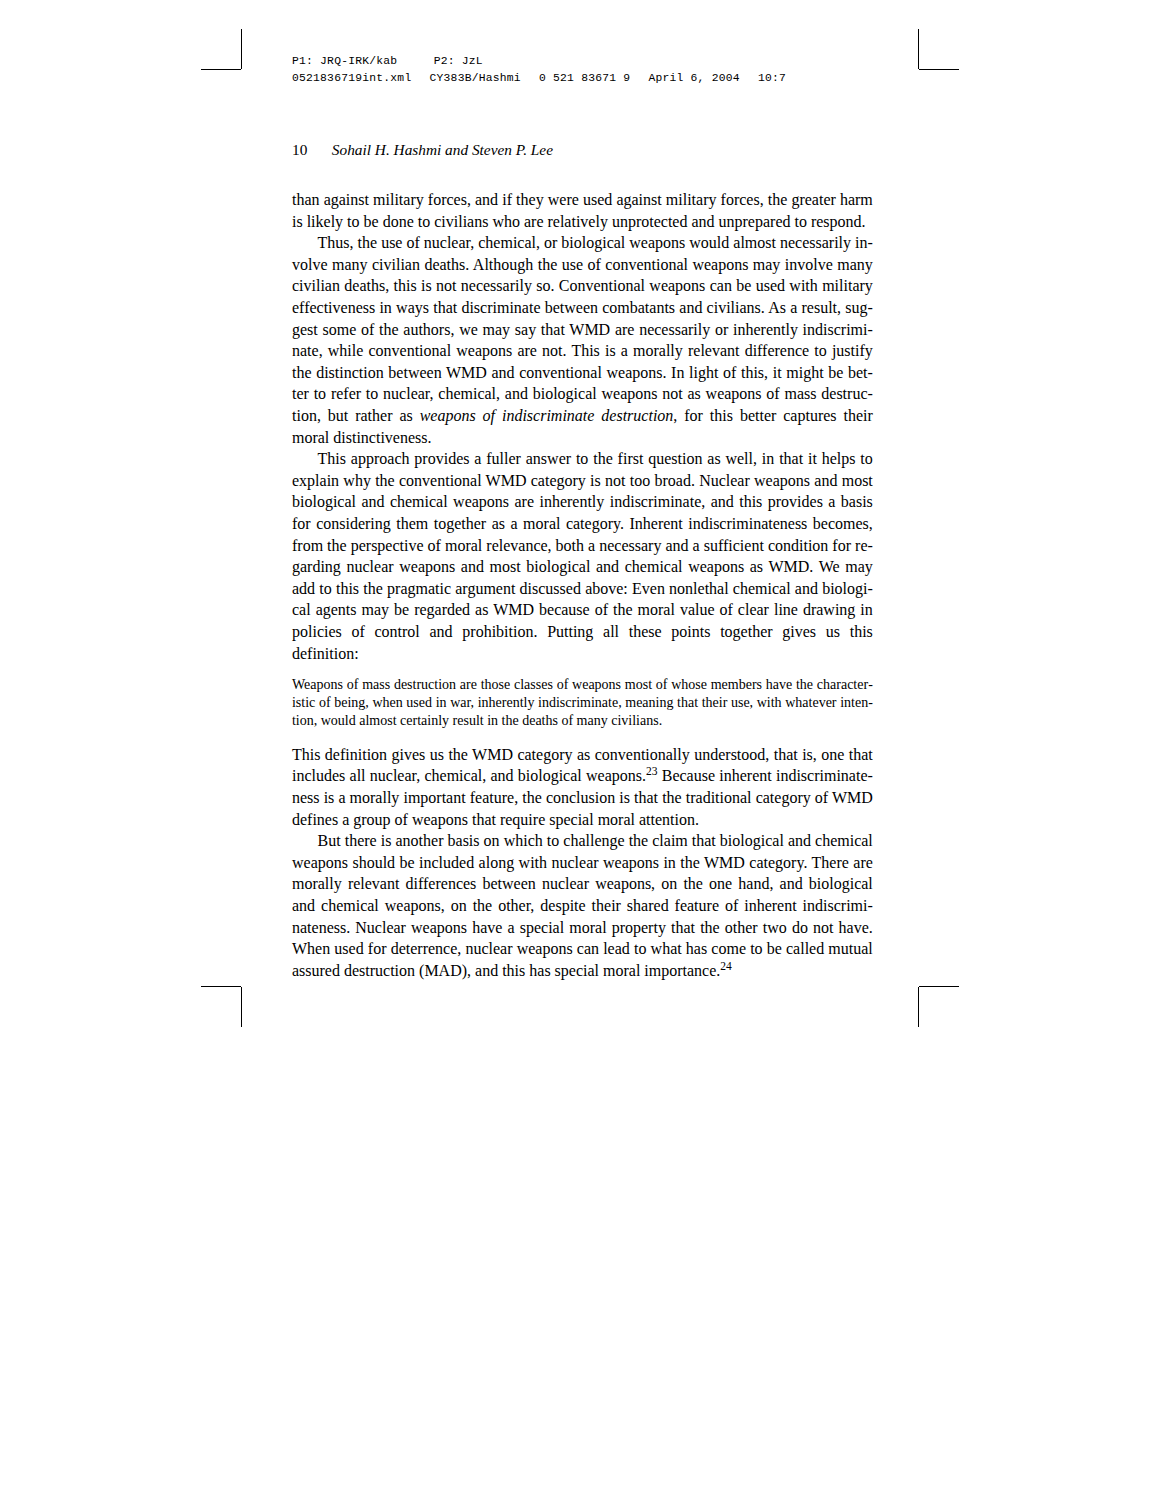P1: JRQ-IRK/kab P2: JzL
0521836719int.xml CY383B/Hashmi 0 521 83671 9 April 6, 2004 10:7
10 Sohail H. Hashmi and Steven P. Lee
than against military forces, and if they were used against military forces, the greater harm is likely to be done to civilians who are relatively unprotected and unprepared to respond.
Thus, the use of nuclear, chemical, or biological weapons would almost necessarily involve many civilian deaths. Although the use of conventional weapons may involve many civilian deaths, this is not necessarily so. Conventional weapons can be used with military effectiveness in ways that discriminate between combatants and civilians. As a result, suggest some of the authors, we may say that WMD are necessarily or inherently indiscriminate, while conventional weapons are not. This is a morally relevant difference to justify the distinction between WMD and conventional weapons. In light of this, it might be better to refer to nuclear, chemical, and biological weapons not as weapons of mass destruction, but rather as weapons of indiscriminate destruction, for this better captures their moral distinctiveness.
This approach provides a fuller answer to the first question as well, in that it helps to explain why the conventional WMD category is not too broad. Nuclear weapons and most biological and chemical weapons are inherently indiscriminate, and this provides a basis for considering them together as a moral category. Inherent indiscriminateness becomes, from the perspective of moral relevance, both a necessary and a sufficient condition for regarding nuclear weapons and most biological and chemical weapons as WMD. We may add to this the pragmatic argument discussed above: Even nonlethal chemical and biological agents may be regarded as WMD because of the moral value of clear line drawing in policies of control and prohibition. Putting all these points together gives us this definition:
Weapons of mass destruction are those classes of weapons most of whose members have the characteristic of being, when used in war, inherently indiscriminate, meaning that their use, with whatever intention, would almost certainly result in the deaths of many civilians.
This definition gives us the WMD category as conventionally understood, that is, one that includes all nuclear, chemical, and biological weapons.23 Because inherent indiscriminateness is a morally important feature, the conclusion is that the traditional category of WMD defines a group of weapons that require special moral attention.
But there is another basis on which to challenge the claim that biological and chemical weapons should be included along with nuclear weapons in the WMD category. There are morally relevant differences between nuclear weapons, on the one hand, and biological and chemical weapons, on the other, despite their shared feature of inherent indiscriminateness. Nuclear weapons have a special moral property that the other two do not have. When used for deterrence, nuclear weapons can lead to what has come to be called mutual assured destruction (MAD), and this has special moral importance.24